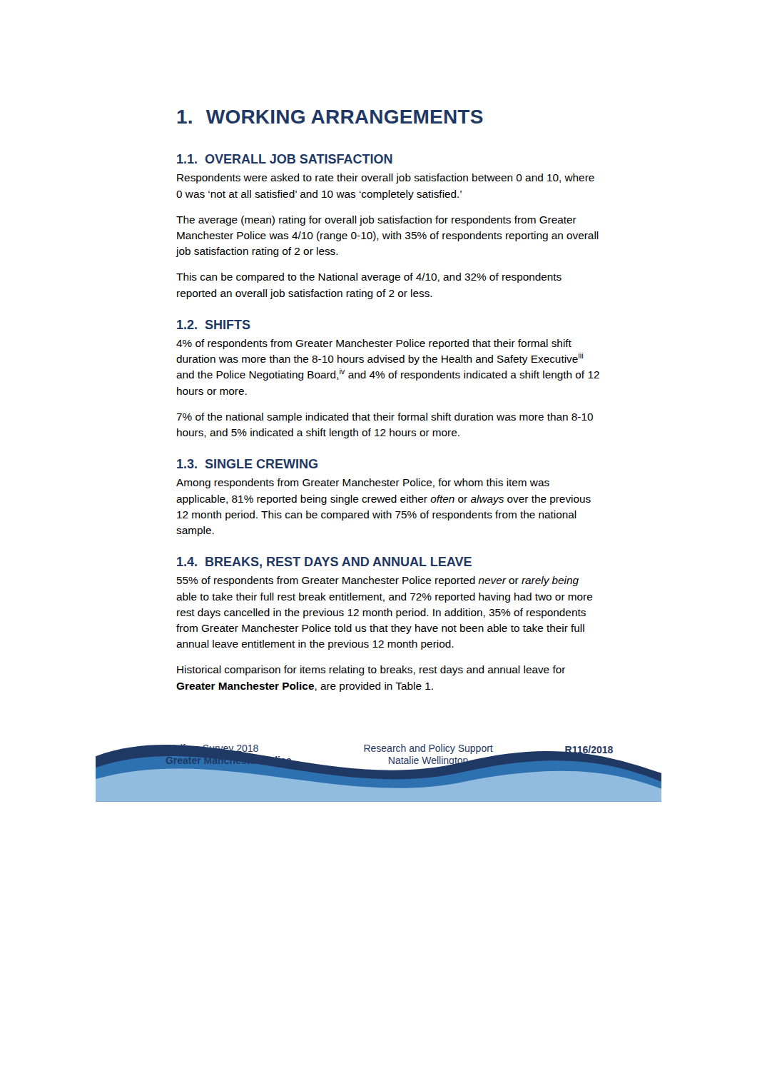1. WORKING ARRANGEMENTS
1.1. OVERALL JOB SATISFACTION
Respondents were asked to rate their overall job satisfaction between 0 and 10, where 0 was ‘not at all satisfied’ and 10 was ‘completely satisfied.’
The average (mean) rating for overall job satisfaction for respondents from Greater Manchester Police was 4/10 (range 0-10), with 35% of respondents reporting an overall job satisfaction rating of 2 or less.
This can be compared to the National average of 4/10, and 32% of respondents reported an overall job satisfaction rating of 2 or less.
1.2. SHIFTS
4% of respondents from Greater Manchester Police reported that their formal shift duration was more than the 8-10 hours advised by the Health and Safety Executiveiii and the Police Negotiating Board,iv and 4% of respondents indicated a shift length of 12 hours or more.
7% of the national sample indicated that their formal shift duration was more than 8-10 hours, and 5% indicated a shift length of 12 hours or more.
1.3. SINGLE CREWING
Among respondents from Greater Manchester Police, for whom this item was applicable, 81% reported being single crewed either often or always over the previous 12 month period. This can be compared with 75% of respondents from the national sample.
1.4. BREAKS, REST DAYS AND ANNUAL LEAVE
55% of respondents from Greater Manchester Police reported never or rarely being able to take their full rest break entitlement, and 72% reported having had two or more rest days cancelled in the previous 12 month period. In addition, 35% of respondents from Greater Manchester Police told us that they have not been able to take their full annual leave entitlement in the previous 12 month period.
Historical comparison for items relating to breaks, rest days and annual leave for Greater Manchester Police, are provided in Table 1.
Welfare Survey 2018
Greater Manchester Police
Research and Policy Support
Natalie Wellington 6
R116/2018